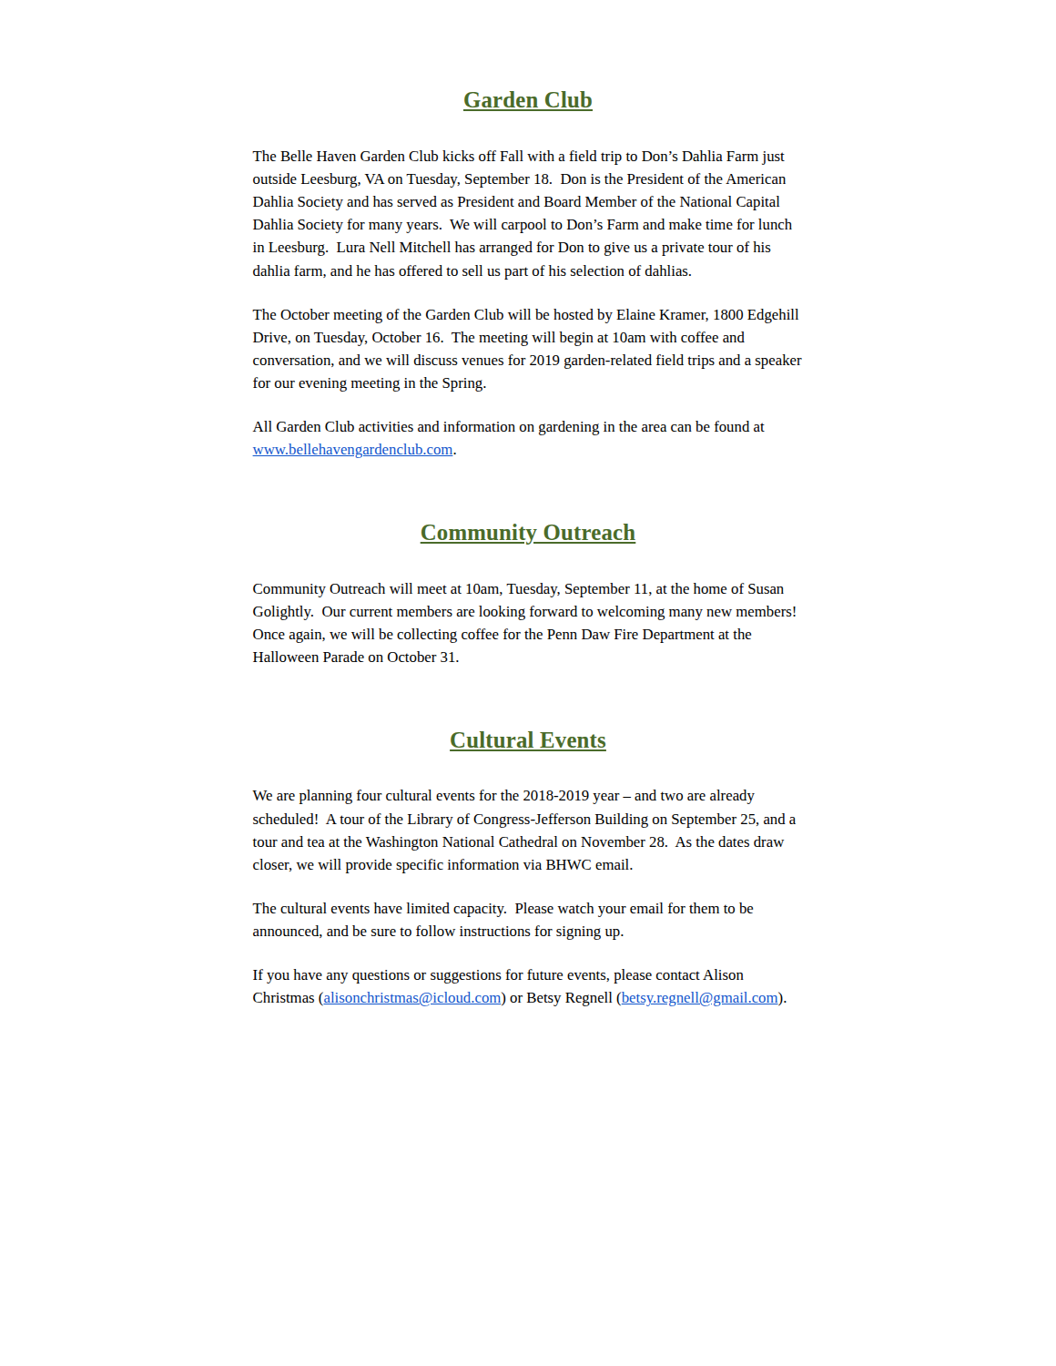Garden Club
The Belle Haven Garden Club kicks off Fall with a field trip to Don’s Dahlia Farm just outside Leesburg, VA on Tuesday, September 18. Don is the President of the American Dahlia Society and has served as President and Board Member of the National Capital Dahlia Society for many years. We will carpool to Don’s Farm and make time for lunch in Leesburg. Lura Nell Mitchell has arranged for Don to give us a private tour of his dahlia farm, and he has offered to sell us part of his selection of dahlias.
The October meeting of the Garden Club will be hosted by Elaine Kramer, 1800 Edgehill Drive, on Tuesday, October 16. The meeting will begin at 10am with coffee and conversation, and we will discuss venues for 2019 garden-related field trips and a speaker for our evening meeting in the Spring.
All Garden Club activities and information on gardening in the area can be found at www.bellehavengardenclub.com.
Community Outreach
Community Outreach will meet at 10am, Tuesday, September 11, at the home of Susan Golightly. Our current members are looking forward to welcoming many new members! Once again, we will be collecting coffee for the Penn Daw Fire Department at the Halloween Parade on October 31.
Cultural Events
We are planning four cultural events for the 2018-2019 year – and two are already scheduled! A tour of the Library of Congress-Jefferson Building on September 25, and a tour and tea at the Washington National Cathedral on November 28. As the dates draw closer, we will provide specific information via BHWC email.
The cultural events have limited capacity. Please watch your email for them to be announced, and be sure to follow instructions for signing up.
If you have any questions or suggestions for future events, please contact Alison Christmas (alisonchristmas@icloud.com) or Betsy Regnell (betsy.regnell@gmail.com).